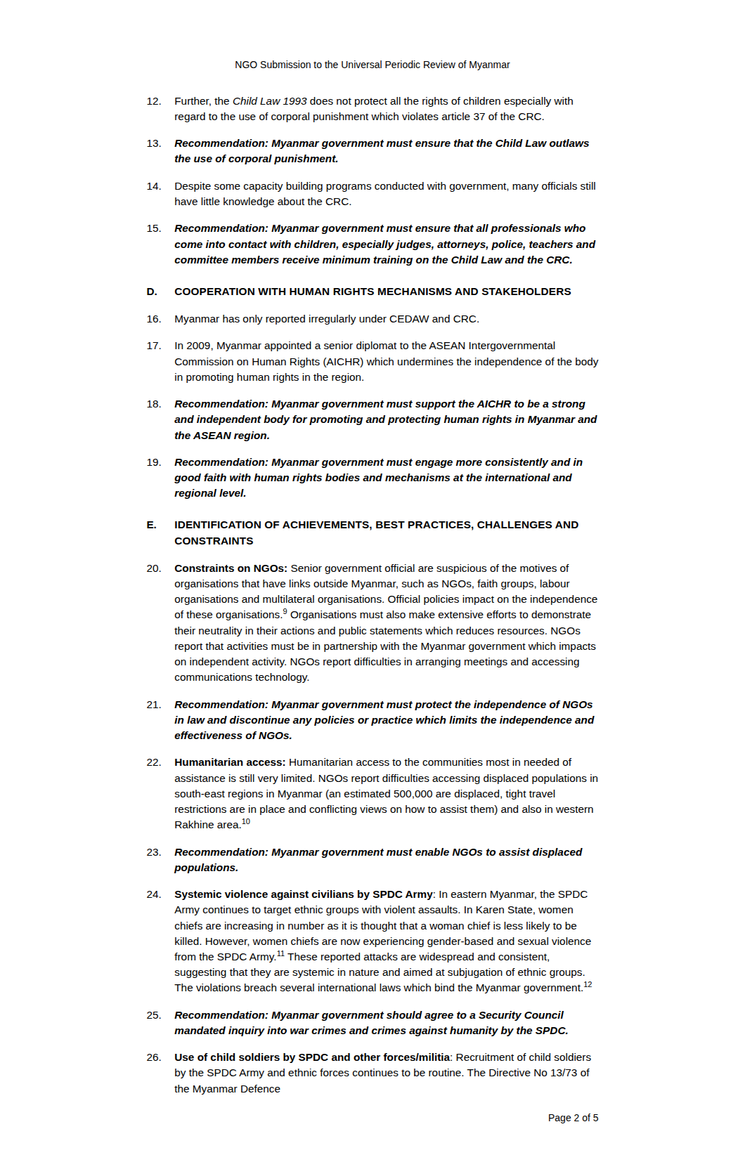NGO Submission to the Universal Periodic Review of Myanmar
12. Further, the Child Law 1993 does not protect all the rights of children especially with regard to the use of corporal punishment which violates article 37 of the CRC.
13. Recommendation: Myanmar government must ensure that the Child Law outlaws the use of corporal punishment.
14. Despite some capacity building programs conducted with government, many officials still have little knowledge about the CRC.
15. Recommendation: Myanmar government must ensure that all professionals who come into contact with children, especially judges, attorneys, police, teachers and committee members receive minimum training on the Child Law and the CRC.
D. Cooperation with human rights mechanisms and stakeholders
16. Myanmar has only reported irregularly under CEDAW and CRC.
17. In 2009, Myanmar appointed a senior diplomat to the ASEAN Intergovernmental Commission on Human Rights (AICHR) which undermines the independence of the body in promoting human rights in the region.
18. Recommendation: Myanmar government must support the AICHR to be a strong and independent body for promoting and protecting human rights in Myanmar and the ASEAN region.
19. Recommendation: Myanmar government must engage more consistently and in good faith with human rights bodies and mechanisms at the international and regional level.
E. Identification of achievements, best practices, challenges and constraints
20. Constraints on NGOs: Senior government official are suspicious of the motives of organisations that have links outside Myanmar, such as NGOs, faith groups, labour organisations and multilateral organisations. Official policies impact on the independence of these organisations.9 Organisations must also make extensive efforts to demonstrate their neutrality in their actions and public statements which reduces resources. NGOs report that activities must be in partnership with the Myanmar government which impacts on independent activity. NGOs report difficulties in arranging meetings and accessing communications technology.
21. Recommendation: Myanmar government must protect the independence of NGOs in law and discontinue any policies or practice which limits the independence and effectiveness of NGOs.
22. Humanitarian access: Humanitarian access to the communities most in needed of assistance is still very limited. NGOs report difficulties accessing displaced populations in south-east regions in Myanmar (an estimated 500,000 are displaced, tight travel restrictions are in place and conflicting views on how to assist them) and also in western Rakhine area.10
23. Recommendation: Myanmar government must enable NGOs to assist displaced populations.
24. Systemic violence against civilians by SPDC Army: In eastern Myanmar, the SPDC Army continues to target ethnic groups with violent assaults. In Karen State, women chiefs are increasing in number as it is thought that a woman chief is less likely to be killed. However, women chiefs are now experiencing gender-based and sexual violence from the SPDC Army.11 These reported attacks are widespread and consistent, suggesting that they are systemic in nature and aimed at subjugation of ethnic groups. The violations breach several international laws which bind the Myanmar government.12
25. Recommendation: Myanmar government should agree to a Security Council mandated inquiry into war crimes and crimes against humanity by the SPDC.
26. Use of child soldiers by SPDC and other forces/militia: Recruitment of child soldiers by the SPDC Army and ethnic forces continues to be routine. The Directive No 13/73 of the Myanmar Defence
Page 2 of 5